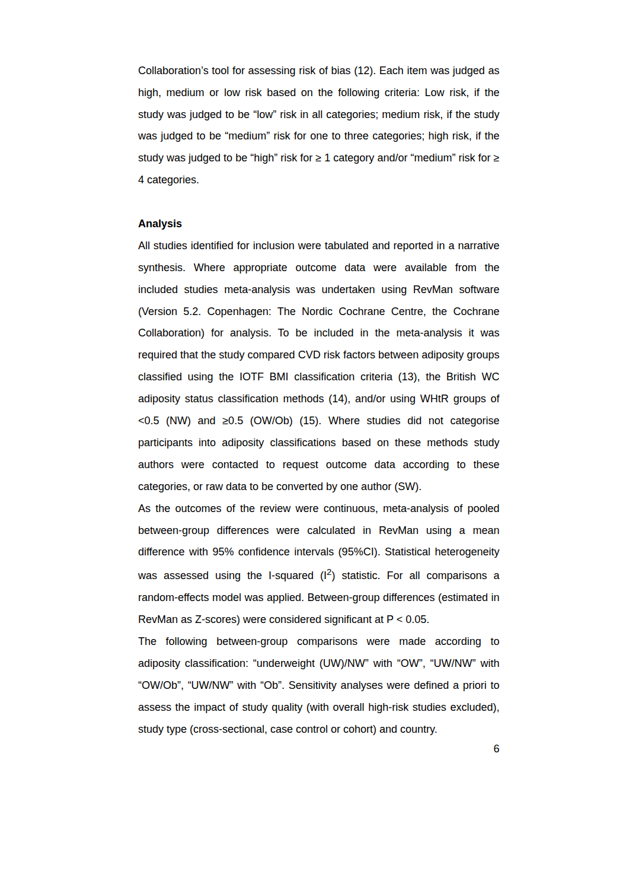Collaboration’s tool for assessing risk of bias (12). Each item was judged as high, medium or low risk based on the following criteria: Low risk, if the study was judged to be “low” risk in all categories; medium risk, if the study was judged to be “medium” risk for one to three categories; high risk, if the study was judged to be “high” risk for ≥ 1 category and/or “medium” risk for ≥ 4 categories.
Analysis
All studies identified for inclusion were tabulated and reported in a narrative synthesis. Where appropriate outcome data were available from the included studies meta-analysis was undertaken using RevMan software (Version 5.2. Copenhagen: The Nordic Cochrane Centre, the Cochrane Collaboration) for analysis. To be included in the meta-analysis it was required that the study compared CVD risk factors between adiposity groups classified using the IOTF BMI classification criteria (13), the British WC adiposity status classification methods (14), and/or using WHtR groups of <0.5 (NW) and ≥0.5 (OW/Ob) (15). Where studies did not categorise participants into adiposity classifications based on these methods study authors were contacted to request outcome data according to these categories, or raw data to be converted by one author (SW).
As the outcomes of the review were continuous, meta-analysis of pooled between-group differences were calculated in RevMan using a mean difference with 95% confidence intervals (95%CI). Statistical heterogeneity was assessed using the I-squared (I2) statistic. For all comparisons a random-effects model was applied. Between-group differences (estimated in RevMan as Z-scores) were considered significant at P < 0.05.
The following between-group comparisons were made according to adiposity classification: “underweight (UW)/NW” with “OW”, “UW/NW” with “OW/Ob”, “UW/NW” with “Ob”. Sensitivity analyses were defined a priori to assess the impact of study quality (with overall high-risk studies excluded), study type (cross-sectional, case control or cohort) and country.
6